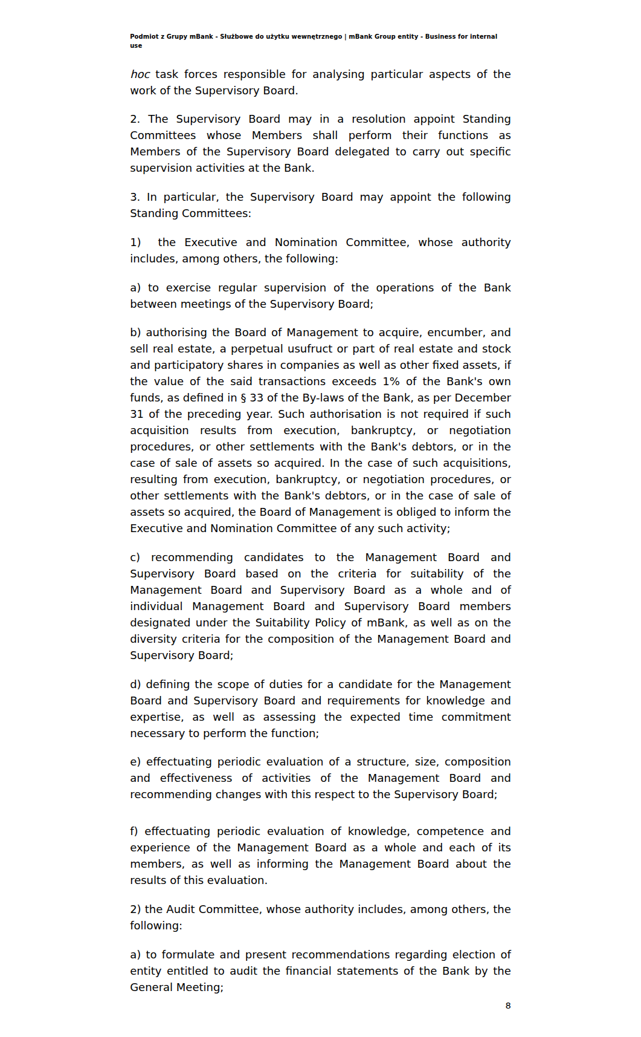Podmiot z Grupy mBank - Służbowe do użytku wewnętrznego | mBank Group entity - Business for internal use
hoc task forces responsible for analysing particular aspects of the work of the Supervisory Board.
2. The Supervisory Board may in a resolution appoint Standing Committees whose Members shall perform their functions as Members of the Supervisory Board delegated to carry out specific supervision activities at the Bank.
3. In particular, the Supervisory Board may appoint the following Standing Committees:
1) the Executive and Nomination Committee, whose authority includes, among others, the following:
a) to exercise regular supervision of the operations of the Bank between meetings of the Supervisory Board;
b) authorising the Board of Management to acquire, encumber, and sell real estate, a perpetual usufruct or part of real estate and stock and participatory shares in companies as well as other fixed assets, if the value of the said transactions exceeds 1% of the Bank's own funds, as defined in § 33 of the By-laws of the Bank, as per December 31 of the preceding year. Such authorisation is not required if such acquisition results from execution, bankruptcy, or negotiation procedures, or other settlements with the Bank's debtors, or in the case of sale of assets so acquired. In the case of such acquisitions, resulting from execution, bankruptcy, or negotiation procedures, or other settlements with the Bank's debtors, or in the case of sale of assets so acquired, the Board of Management is obliged to inform the Executive and Nomination Committee of any such activity;
c) recommending candidates to the Management Board and Supervisory Board based on the criteria for suitability of the Management Board and Supervisory Board as a whole and of individual Management Board and Supervisory Board members designated under the Suitability Policy of mBank, as well as on the diversity criteria for the composition of the Management Board and Supervisory Board;
d) defining the scope of duties for a candidate for the Management Board and Supervisory Board and requirements for knowledge and expertise, as well as assessing the expected time commitment necessary to perform the function;
e) effectuating periodic evaluation of a structure, size, composition and effectiveness of activities of the Management Board and recommending changes with this respect to the Supervisory Board;
f) effectuating periodic evaluation of knowledge, competence and experience of the Management Board as a whole and each of its members, as well as informing the Management Board about the results of this evaluation.
2) the Audit Committee, whose authority includes, among others, the following:
a) to formulate and present recommendations regarding election of entity entitled to audit the financial statements of the Bank by the General Meeting;
8